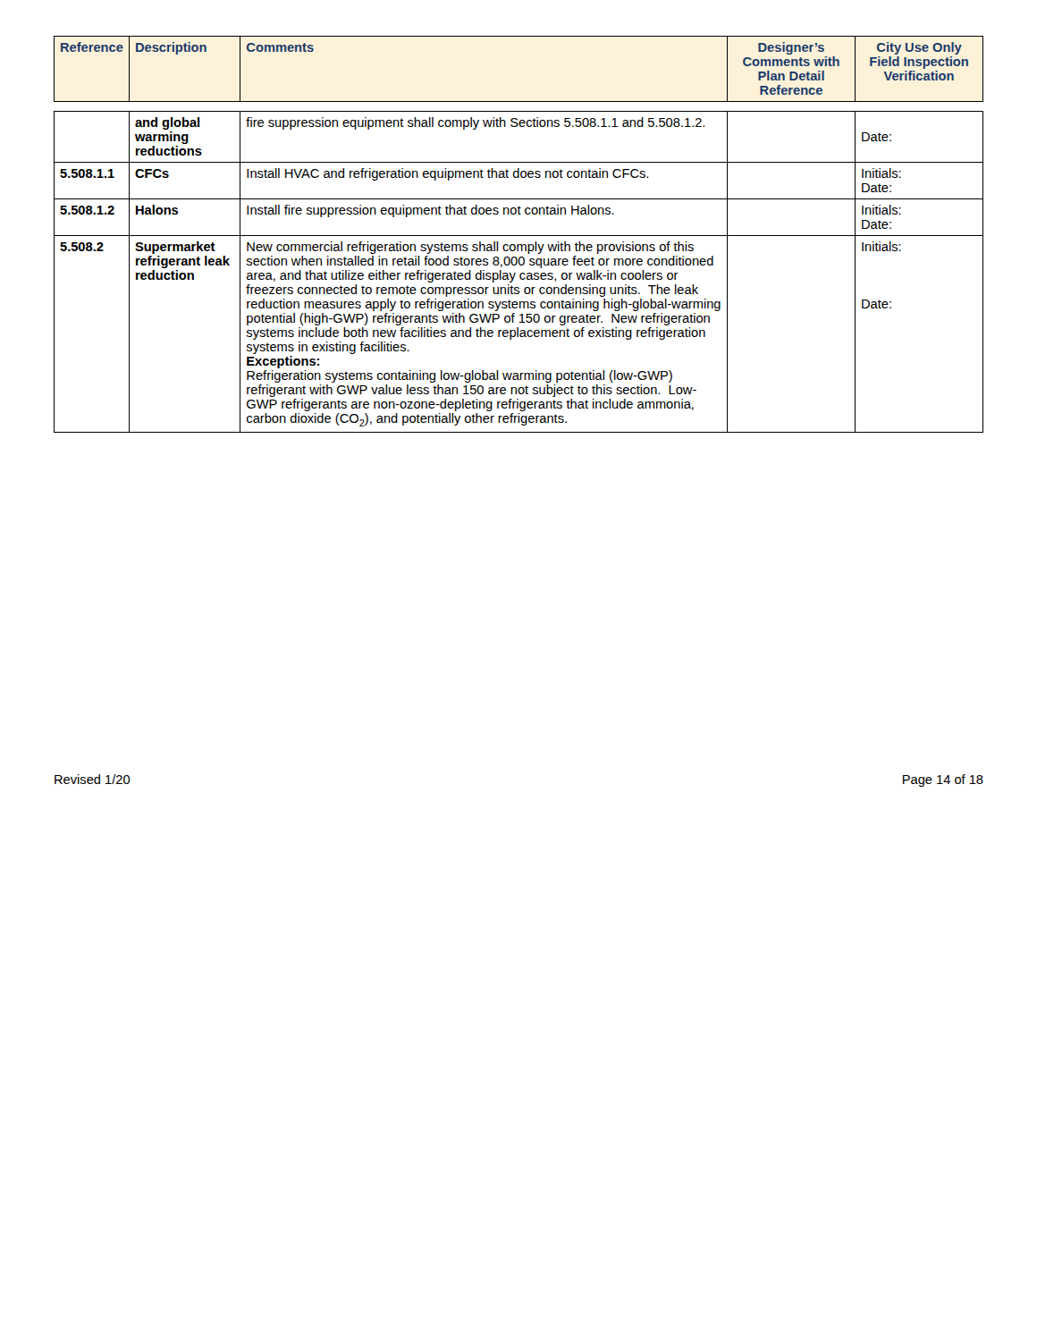| Reference | Description | Comments | Designer’s Comments with Plan Detail Reference | City Use Only Field Inspection Verification |
| --- | --- | --- | --- | --- |
| | and global warming reductions | fire suppression equipment shall comply with Sections 5.508.1.1 and 5.508.1.2. | | Date: |
| 5.508.1.1 | CFCs | Install HVAC and refrigeration equipment that does not contain CFCs. | | Initials: Date: |
| 5.508.1.2 | Halons | Install fire suppression equipment that does not contain Halons. | | Initials: Date: |
| 5.508.2 | Supermarket refrigerant leak reduction | New commercial refrigeration systems shall comply with the provisions of this section when installed in retail food stores 8,000 square feet or more conditioned area, and that utilize either refrigerated display cases, or walk-in coolers or freezers connected to remote compressor units or condensing units. The leak reduction measures apply to refrigeration systems containing high-global-warming potential (high-GWP) refrigerants with GWP of 150 or greater. New refrigeration systems include both new facilities and the replacement of existing refrigeration systems in existing facilities. Exceptions: Refrigeration systems containing low-global warming potential (low-GWP) refrigerant with GWP value less than 150 are not subject to this section. Low-GWP refrigerants are non-ozone-depleting refrigerants that include ammonia, carbon dioxide (CO 2 ), and potentially other refrigerants. | | Initials: Date: |
Revised 1/20 Page 14 of 18